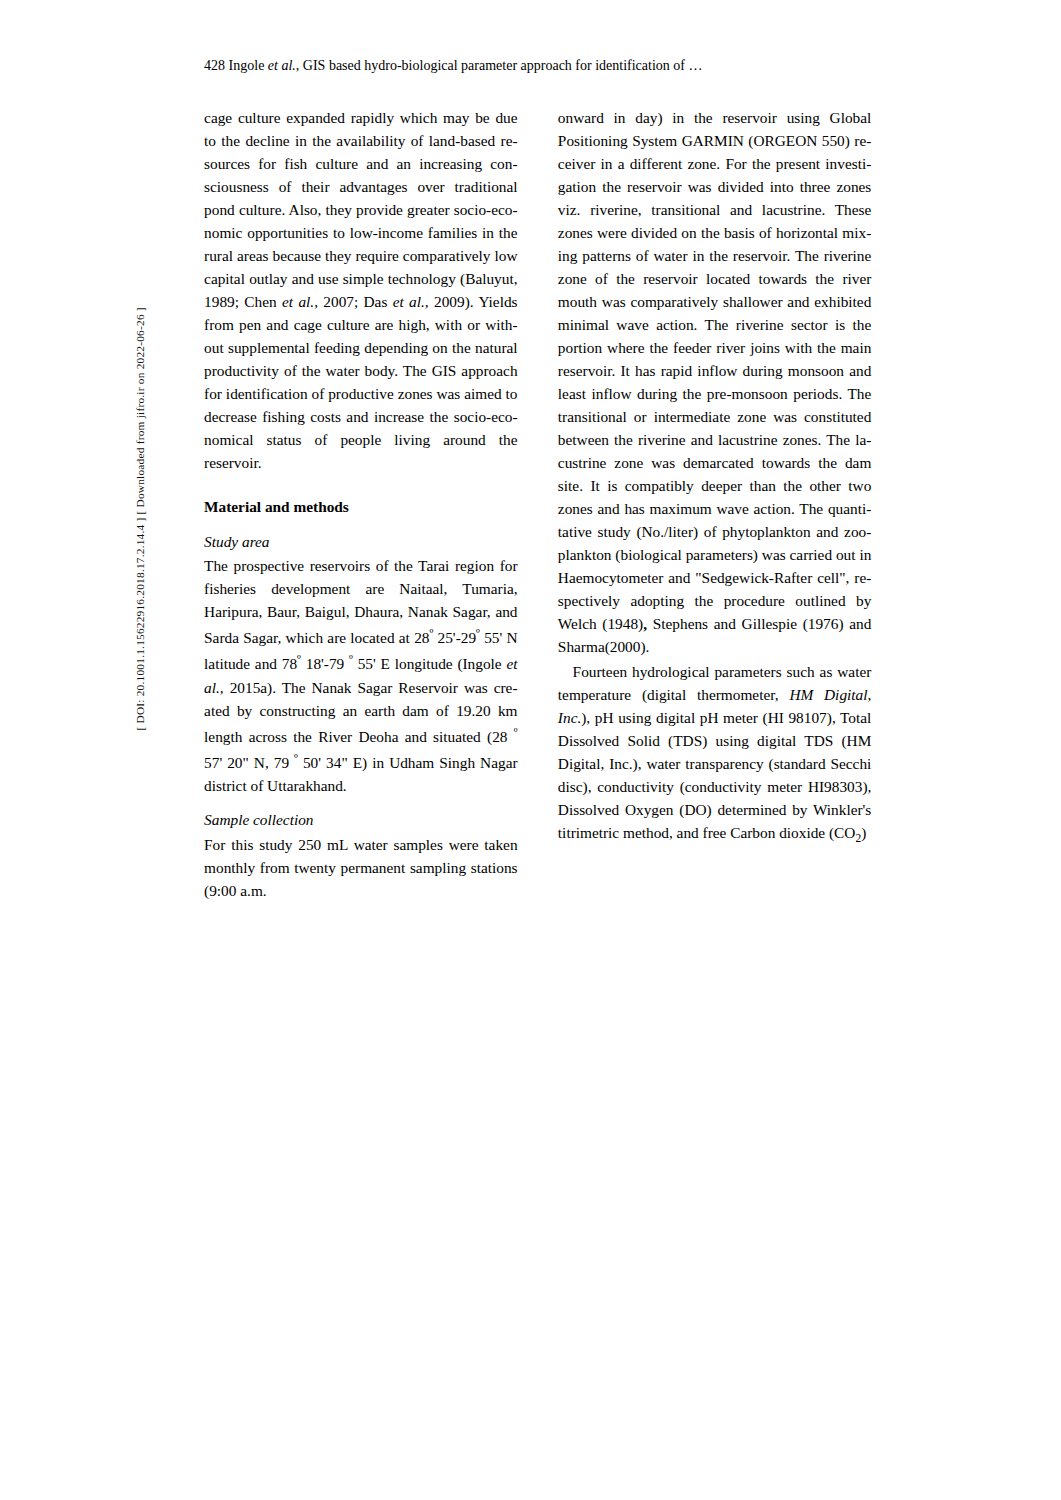[ DOI: 20.1001.1.15622916.2018.17.2.14.4 ] [ Downloaded from jifro.ir on 2022-06-26 ]
428 Ingole et al., GIS based hydro-biological parameter approach for identification of …
cage culture expanded rapidly which may be due to the decline in the availability of land-based resources for fish culture and an increasing consciousness of their advantages over traditional pond culture. Also, they provide greater socio-economic opportunities to low-income families in the rural areas because they require comparatively low capital outlay and use simple technology (Baluyut, 1989; Chen et al., 2007; Das et al., 2009). Yields from pen and cage culture are high, with or without supplemental feeding depending on the natural productivity of the water body. The GIS approach for identification of productive zones was aimed to decrease fishing costs and increase the socio-economical status of people living around the reservoir.
Material and methods
Study area
The prospective reservoirs of the Tarai region for fisheries development are Naitaal, Tumaria, Haripura, Baur, Baigul, Dhaura, Nanak Sagar, and Sarda Sagar, which are located at 28º 25'-29º 55' N latitude and 78º 18'-79 º 55' E longitude (Ingole et al., 2015a). The Nanak Sagar Reservoir was created by constructing an earth dam of 19.20 km length across the River Deoha and situated (28 º 57' 20" N, 79 º 50' 34" E) in Udham Singh Nagar district of Uttarakhand.
Sample collection
For this study 250 mL water samples were taken monthly from twenty permanent sampling stations (9:00 a.m.
onward in day) in the reservoir using Global Positioning System GARMIN (ORGEON 550) receiver in a different zone. For the present investigation the reservoir was divided into three zones viz. riverine, transitional and lacustrine. These zones were divided on the basis of horizontal mixing patterns of water in the reservoir. The riverine zone of the reservoir located towards the river mouth was comparatively shallower and exhibited minimal wave action. The riverine sector is the portion where the feeder river joins with the main reservoir. It has rapid inflow during monsoon and least inflow during the pre-monsoon periods. The transitional or intermediate zone was constituted between the riverine and lacustrine zones. The lacustrine zone was demarcated towards the dam site. It is compatibly deeper than the other two zones and has maximum wave action. The quantitative study (No./liter) of phytoplankton and zooplankton (biological parameters) was carried out in Haemocytometer and "Sedgewick-Rafter cell", respectively adopting the procedure outlined by Welch (1948), Stephens and Gillespie (1976) and Sharma(2000).
Fourteen hydrological parameters such as water temperature (digital thermometer, HM Digital, Inc.), pH using digital pH meter (HI 98107), Total Dissolved Solid (TDS) using digital TDS (HM Digital, Inc.), water transparency (standard Secchi disc), conductivity (conductivity meter HI98303), Dissolved Oxygen (DO) determined by Winkler's titrimetric method, and free Carbon dioxide (CO2)